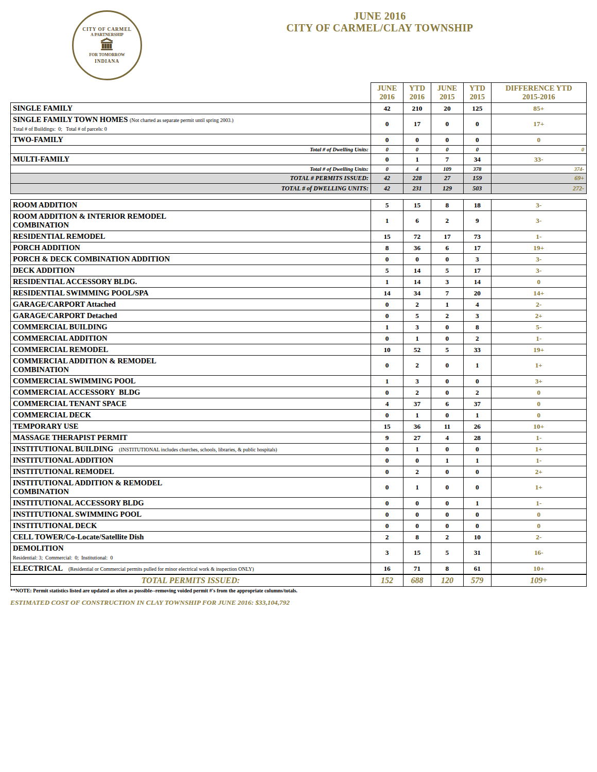CITY OF CARMEL
A PARTNERSHIP
🏛
FOR TOMORROW
INDIANA
JUNE 2016
CITY OF CARMEL/CLAY TOWNSHIP
| | JUNE 2016 | YTD 2016 | JUNE 2015 | YTD 2015 | DIFFERENCE YTD 2015-2016 |
| --- | --- | --- | --- | --- | --- |
| SINGLE FAMILY | 42 | 210 | 20 | 125 | 85+ |
| SINGLE FAMILY TOWN HOMES (Not charted as separate permit until spring 2003.) Total # of Buildings: 0; Total # of parcels: 0 | 0 | 17 | 0 | 0 | 17+ |
| TWO-FAMILY | 0 | 0 | 0 | 0 | 0 |
| Total # of Dwelling Units: | 0 | 0 | 0 | 0 | 0 |
| MULTI-FAMILY | 0 | 1 | 7 | 34 | 33- |
| Total # of Dwelling Units: | 0 | 4 | 109 | 378 | 374- |
| TOTAL # PERMITS ISSUED: | 42 | 228 | 27 | 159 | 69+ |
| TOTAL # of DWELLING UNITS: | 42 | 231 | 129 | 503 | 272- |
| ROOM ADDITION | 5 | 15 | 8 | 18 | 3- |
| ROOM ADDITION & INTERIOR REMODEL COMBINATION | 1 | 6 | 2 | 9 | 3- |
| RESIDENTIAL REMODEL | 15 | 72 | 17 | 73 | 1- |
| PORCH ADDITION | 8 | 36 | 6 | 17 | 19+ |
| PORCH & DECK COMBINATION ADDITION | 0 | 0 | 0 | 3 | 3- |
| DECK ADDITION | 5 | 14 | 5 | 17 | 3- |
| RESIDENTIAL ACCESSORY BLDG. | 1 | 14 | 3 | 14 | 0 |
| RESIDENTIAL SWIMMING POOL/SPA | 14 | 34 | 7 | 20 | 14+ |
| GARAGE/CARPORT Attached | 0 | 2 | 1 | 4 | 2- |
| GARAGE/CARPORT Detached | 0 | 5 | 2 | 3 | 2+ |
| COMMERCIAL BUILDING | 1 | 3 | 0 | 8 | 5- |
| COMMERCIAL ADDITION | 0 | 1 | 0 | 2 | 1- |
| COMMERCIAL REMODEL | 10 | 52 | 5 | 33 | 19+ |
| COMMERCIAL ADDITION & REMODEL COMBINATION | 0 | 2 | 0 | 1 | 1+ |
| COMMERCIAL SWIMMING POOL | 1 | 3 | 0 | 0 | 3+ |
| COMMERCIAL ACCESSORY BLDG | 0 | 2 | 0 | 2 | 0 |
| COMMERCIAL TENANT SPACE | 4 | 37 | 6 | 37 | 0 |
| COMMERCIAL DECK | 0 | 1 | 0 | 1 | 0 |
| TEMPORARY USE | 15 | 36 | 11 | 26 | 10+ |
| MASSAGE THERAPIST PERMIT | 9 | 27 | 4 | 28 | 1- |
| INSTITUTIONAL BUILDING (INSTITUTIONAL includes churches, schools, libraries, & public hospitals) | 0 | 1 | 0 | 0 | 1+ |
| INSTITUTIONAL ADDITION | 0 | 0 | 1 | 1 | 1- |
| INSTITUTIONAL REMODEL | 0 | 2 | 0 | 0 | 2+ |
| INSTITUTIONAL ADDITION & REMODEL COMBINATION | 0 | 1 | 0 | 0 | 1+ |
| INSTITUTIONAL ACCESSORY BLDG | 0 | 0 | 0 | 1 | 1- |
| INSTITUTIONAL SWIMMING POOL | 0 | 0 | 0 | 0 | 0 |
| INSTITUTIONAL DECK | 0 | 0 | 0 | 0 | 0 |
| CELL TOWER/Co-Locate/Satellite Dish | 2 | 8 | 2 | 10 | 2- |
| DEMOLITION Residential: 3; Commercial: 0; Institutional: 0 | 3 | 15 | 5 | 31 | 16- |
| ELECTRICAL (Residential or Commercial permits pulled for minor electrical work & inspection ONLY) | 16 | 71 | 8 | 61 | 10+ |
| TOTAL PERMITS ISSUED: | 152 | 688 | 120 | 579 | 109+ |
**NOTE: Permit statistics listed are updated as often as possible--removing voided permit #'s from the appropriate columns/totals.
ESTIMATED COST OF CONSTRUCTION IN CLAY TOWNSHIP FOR JUNE 2016: $33,104,792